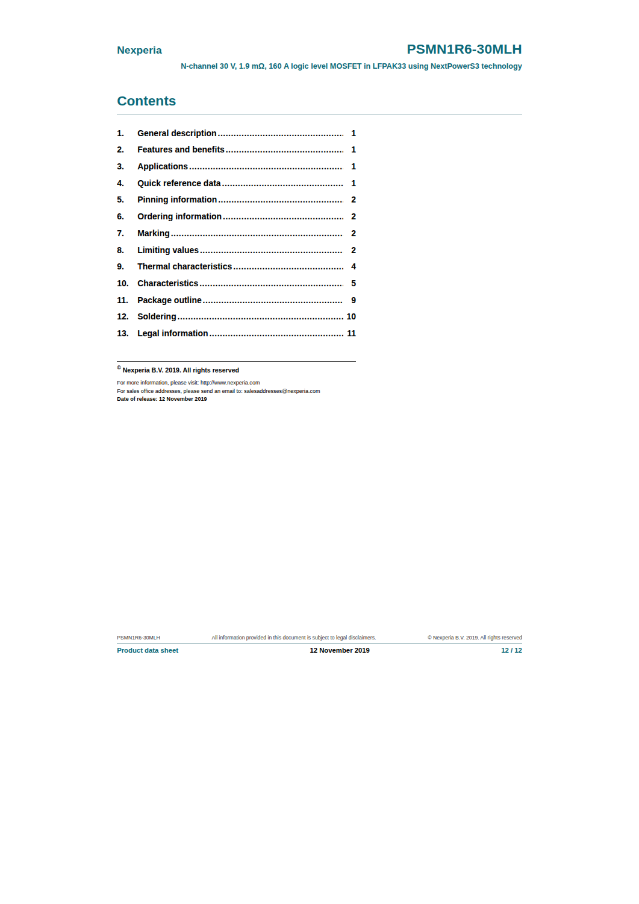Nexperia
PSMN1R6-30MLH
N-channel 30 V, 1.9 mΩ, 160 A logic level MOSFET in LFPAK33 using NextPowerS3 technology
Contents
1. General description..................................................... 1
2. Features and benefits................................................. 1
3. Applications................................................................. 1
4. Quick reference data.................................................. 1
5. Pinning information.................................................... 2
6. Ordering information.................................................. 2
7. Marking......................................................................... 2
8. Limiting values........................................................... 2
9. Thermal characteristics............................................. 4
10. Characteristics........................................................... 5
11. Package outline......................................................... 9
12. Soldering.................................................................. 10
13. Legal information..................................................... 11
© Nexperia B.V. 2019. All rights reserved
For more information, please visit: http://www.nexperia.com
For sales office addresses, please send an email to: salesaddresses@nexperia.com
Date of release: 12 November 2019
PSMN1R6-30MLH
All information provided in this document is subject to legal disclaimers.
© Nexperia B.V. 2019. All rights reserved
Product data sheet
12 November 2019
12 / 12